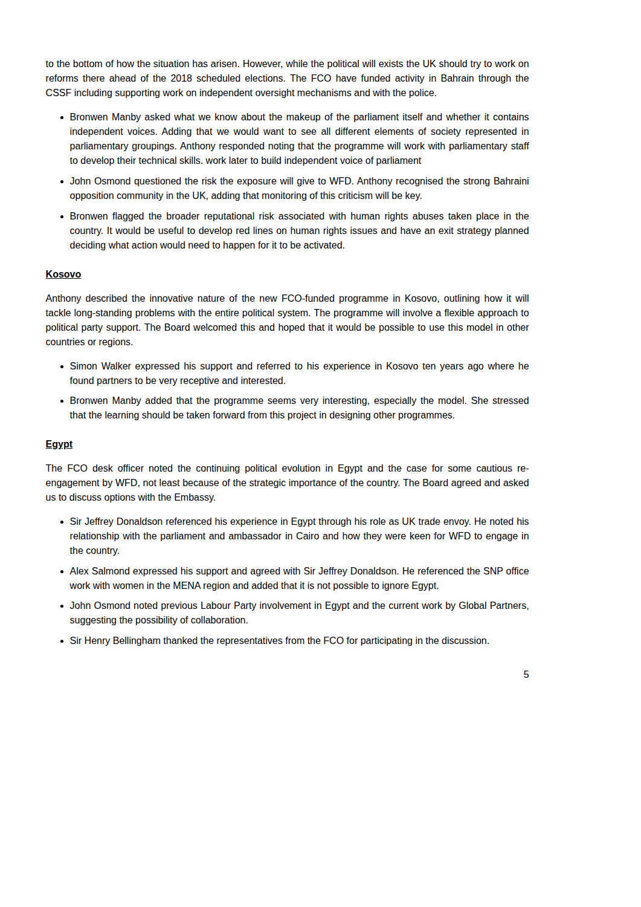to the bottom of how the situation has arisen. However, while the political will exists the UK should try to work on reforms there ahead of the 2018 scheduled elections. The FCO have funded activity in Bahrain through the CSSF including supporting work on independent oversight mechanisms and with the police.
Bronwen Manby asked what we know about the makeup of the parliament itself and whether it contains independent voices. Adding that we would want to see all different elements of society represented in parliamentary groupings. Anthony responded noting that the programme will work with parliamentary staff to develop their technical skills. work later to build independent voice of parliament
John Osmond questioned the risk the exposure will give to WFD. Anthony recognised the strong Bahraini opposition community in the UK, adding that monitoring of this criticism will be key.
Bronwen flagged the broader reputational risk associated with human rights abuses taken place in the country. It would be useful to develop red lines on human rights issues and have an exit strategy planned deciding what action would need to happen for it to be activated.
Kosovo
Anthony described the innovative nature of the new FCO-funded programme in Kosovo, outlining how it will tackle long-standing problems with the entire political system. The programme will involve a flexible approach to political party support. The Board welcomed this and hoped that it would be possible to use this model in other countries or regions.
Simon Walker expressed his support and referred to his experience in Kosovo ten years ago where he found partners to be very receptive and interested.
Bronwen Manby added that the programme seems very interesting, especially the model. She stressed that the learning should be taken forward from this project in designing other programmes.
Egypt
The FCO desk officer noted the continuing political evolution in Egypt and the case for some cautious re-engagement by WFD, not least because of the strategic importance of the country. The Board agreed and asked us to discuss options with the Embassy.
Sir Jeffrey Donaldson referenced his experience in Egypt through his role as UK trade envoy. He noted his relationship with the parliament and ambassador in Cairo and how they were keen for WFD to engage in the country.
Alex Salmond expressed his support and agreed with Sir Jeffrey Donaldson. He referenced the SNP office work with women in the MENA region and added that it is not possible to ignore Egypt.
John Osmond noted previous Labour Party involvement in Egypt and the current work by Global Partners, suggesting the possibility of collaboration.
Sir Henry Bellingham thanked the representatives from the FCO for participating in the discussion.
5